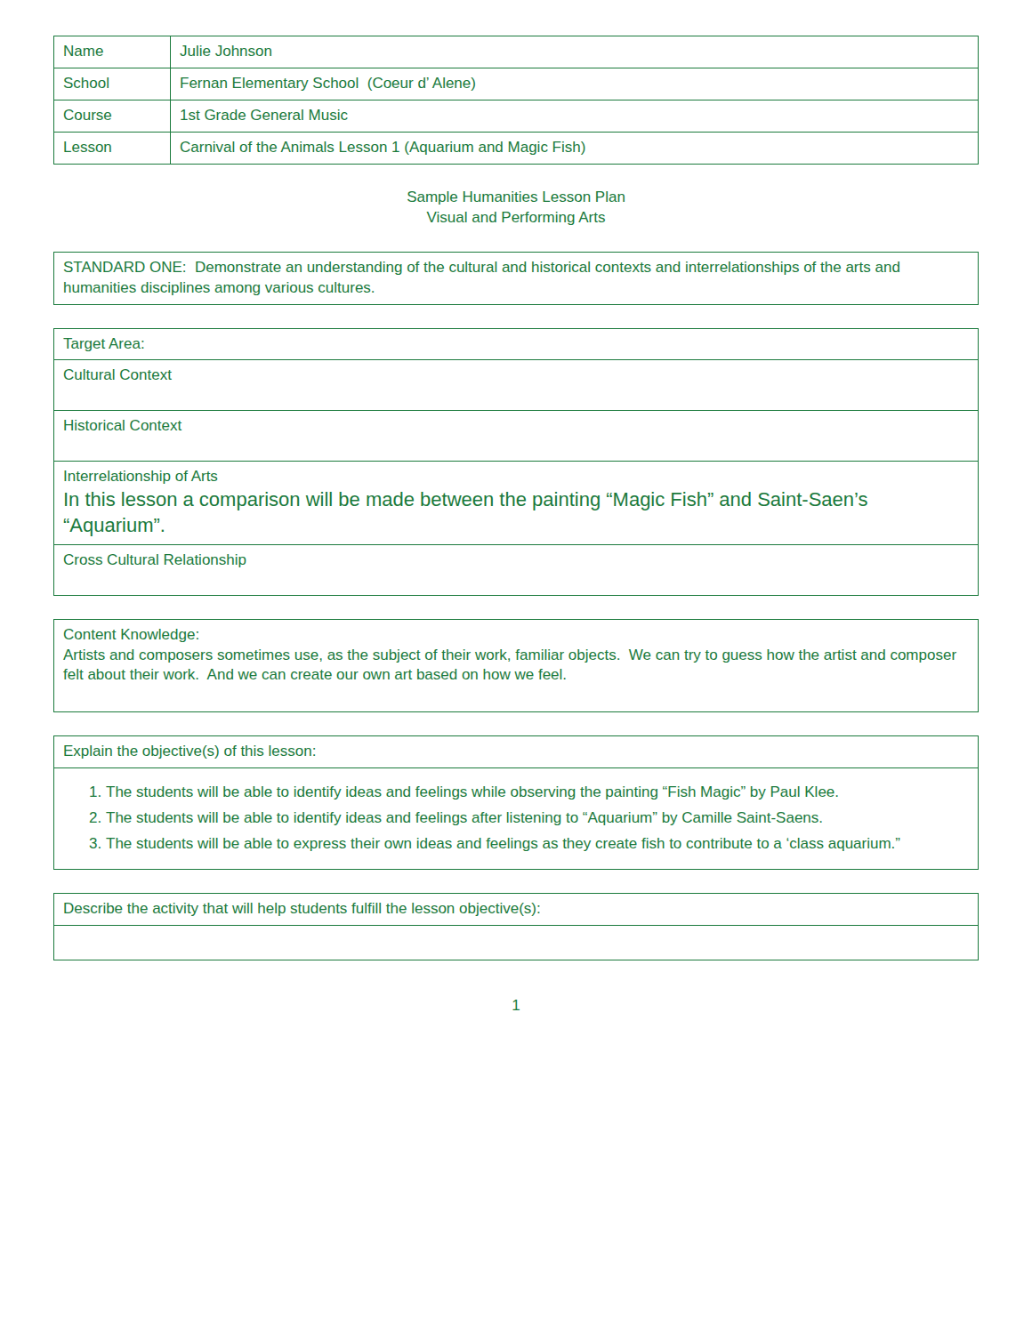| Name | Julie Johnson |
| School | Fernan Elementary School (Coeur d’ Alene) |
| Course | 1st Grade General Music |
| Lesson | Carnival of the Animals Lesson 1 (Aquarium and Magic Fish) |
Sample Humanities Lesson Plan
Visual and Performing Arts
STANDARD ONE: Demonstrate an understanding of the cultural and historical contexts and interrelationships of the arts and humanities disciplines among various cultures.
| Target Area: |
| Cultural Context |
| Historical Context |
| Interrelationship of Arts In this lesson a comparison will be made between the painting “Magic Fish” and Saint-Saen’s “Aquarium”. |
| Cross Cultural Relationship |
Content Knowledge:
Artists and composers sometimes use, as the subject of their work, familiar objects. We can try to guess how the artist and composer felt about their work. And we can create our own art based on how we feel.
| Explain the objective(s) of this lesson: |
| The students will be able to identify ideas and feelings while observing the painting “Fish Magic” by Paul Klee. The students will be able to identify ideas and feelings after listening to “Aquarium” by Camille Saint-Saens. The students will be able to express their own ideas and feelings as they create fish to contribute to a ‘class aquarium.” |
| Describe the activity that will help students fulfill the lesson objective(s): |
1